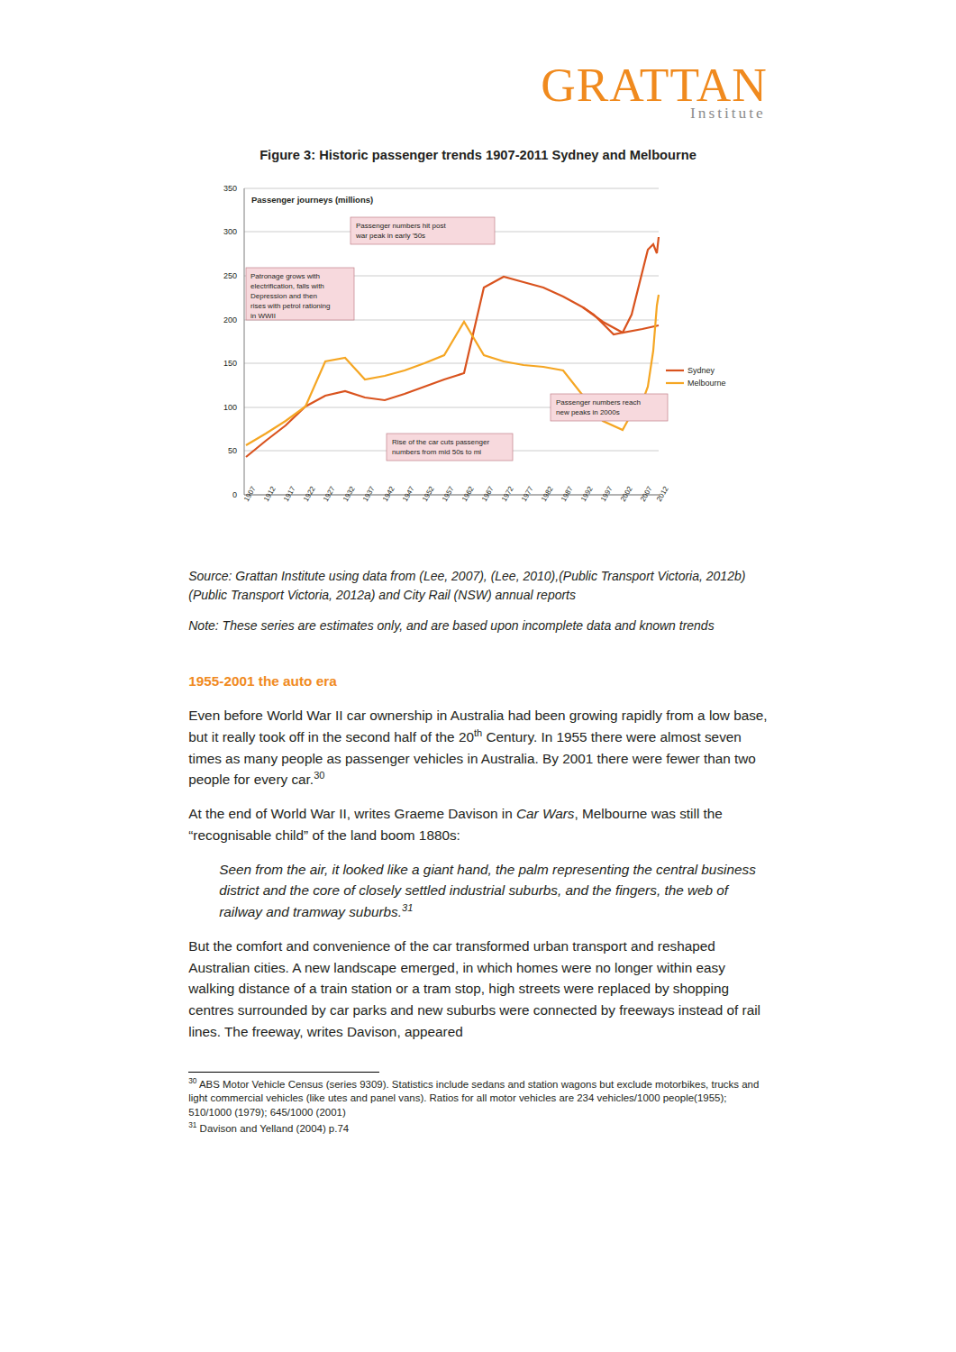GRATTAN Institute
Figure 3: Historic passenger trends 1907-2011 Sydney and Melbourne
350 300 250 200 150 100 50 0 Passenger journeys (millions) Sydney Melbourne Passenger numbers hit post war peak in early '50s Patronage grows with electrification, falls with Depression and then rises with petrol rationing in WWII Passenger numbers reach new peaks in 2000s Rise of the car cuts passenger numbers from mid 50s to mi 1907 1912 1917 1922 1927 1932 1937 1942 1947 1952 1957 1962 1967 1972 1977 1982 1987 1992 1997 2002 2007 2012
Source: Grattan Institute using data from (Lee, 2007), (Lee, 2010),(Public Transport Victoria, 2012b) (Public Transport Victoria, 2012a) and City Rail (NSW) annual reports
Note: These series are estimates only, and are based upon incomplete data and known trends
1955-2001 the auto era
Even before World War II car ownership in Australia had been growing rapidly from a low base, but it really took off in the second half of the 20th Century. In 1955 there were almost seven times as many people as passenger vehicles in Australia. By 2001 there were fewer than two people for every car.30
At the end of World War II, writes Graeme Davison in Car Wars, Melbourne was still the “recognisable child” of the land boom 1880s:
Seen from the air, it looked like a giant hand, the palm representing the central business district and the core of closely settled industrial suburbs, and the fingers, the web of railway and tramway suburbs.31
But the comfort and convenience of the car transformed urban transport and reshaped Australian cities. A new landscape emerged, in which homes were no longer within easy walking distance of a train station or a tram stop, high streets were replaced by shopping centres surrounded by car parks and new suburbs were connected by freeways instead of rail lines. The freeway, writes Davison, appeared
30 ABS Motor Vehicle Census (series 9309). Statistics include sedans and station wagons but exclude motorbikes, trucks and light commercial vehicles (like utes and panel vans). Ratios for all motor vehicles are 234 vehicles/1000 people(1955); 510/1000 (1979); 645/1000 (2001)
31 Davison and Yelland (2004) p.74